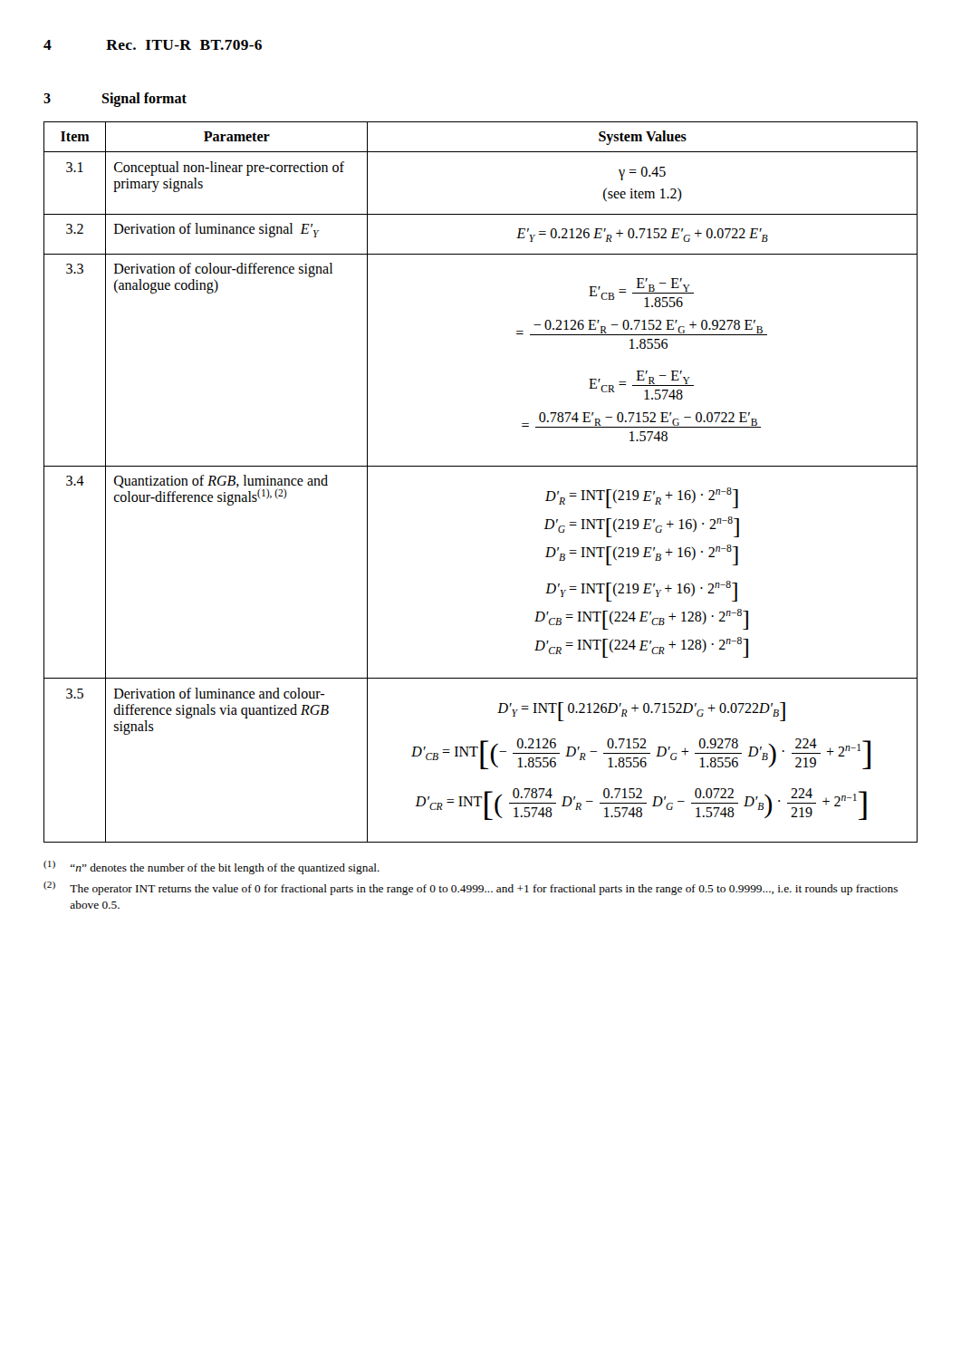4
Rec. ITU-R BT.709-6
3 Signal format
| Item | Parameter | System Values |
| --- | --- | --- |
| 3.1 | Conceptual non-linear pre-correction of primary signals | γ = 0.45 (see item 1.2) |
| 3.2 | Derivation of luminance signal E′ Y | E′ Y = 0.2126 E′ R + 0.7152 E′ G + 0.0722 E′ B |
| 3.3 | Derivation of colour-difference signal (analogue coding) | E′ CB = E′ B − E′ Y 1.8556 = − 0.2126 E′ R − 0.7152 E′ G + 0.9278 E′ B 1.8556 E′ CR = E′ R − E′ Y 1.5748 = 0.7874 E′ R − 0.7152 E′ G − 0.0722 E′ B 1.5748 |
| 3.4 | Quantization of RGB , luminance and colour-difference signals (1), (2) | D′ R = INT [ (219 E′ R + 16) · 2 n −8 ] D′ G = INT [ (219 E′ G + 16) · 2 n −8 ] D′ B = INT [ (219 E′ B + 16) · 2 n −8 ] D′ Y = INT [ (219 E′ Y + 16) · 2 n −8 ] D′ CB = INT [ (224 E′ CB + 128) · 2 n −8 ] D′ CR = INT [ (224 E′ CR + 128) · 2 n −8 ] |
| 3.5 | Derivation of luminance and colour-difference signals via quantized RGB signals | D′ Y = INT [ 0.2126 D′ R + 0.7152 D′ G + 0.0722 D′ B ] D′ CB = INT [ ( − 0.2126 1.8556 D′ R − 0.7152 1.8556 D′ G + 0.9278 1.8556 D′ B ) · 224 219 + 2 n −1 ] D′ CR = INT [ ( 0.7874 1.5748 D′ R − 0.7152 1.5748 D′ G − 0.0722 1.5748 D′ B ) · 224 219 + 2 n −1 ] |
(1)“n” denotes the number of the bit length of the quantized signal.
(2) The operator INT returns the value of 0 for fractional parts in the range of 0 to 0.4999... and +1 for fractional parts in the range of 0.5 to 0.9999..., i.e. it rounds up fractions above 0.5.